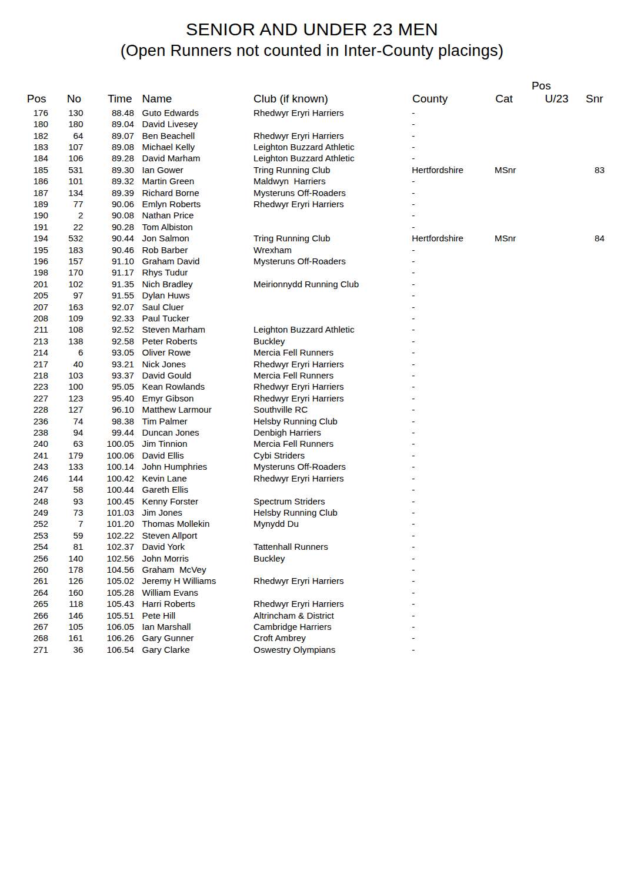SENIOR AND UNDER 23 MEN
(Open Runners not counted in Inter-County placings)
| | Pos |
| --- | --- |
| Pos | No | Time | Name | Club (if known) | County | Cat | U/23 | Snr |
| 176 | 130 | 88.48 | Guto Edwards | Rhedwyr Eryri Harriers | - | | | |
| 180 | 180 | 89.04 | David Livesey | | - | | | |
| 182 | 64 | 89.07 | Ben Beachell | Rhedwyr Eryri Harriers | - | | | |
| 183 | 107 | 89.08 | Michael Kelly | Leighton Buzzard Athletic | - | | | |
| 184 | 106 | 89.28 | David Marham | Leighton Buzzard Athletic | - | | | |
| 185 | 531 | 89.30 | Ian Gower | Tring Running Club | Hertfordshire | MSnr | | 83 |
| 186 | 101 | 89.32 | Martin Green | Maldwyn Harriers | - | | | |
| 187 | 134 | 89.39 | Richard Borne | Mysteruns Off-Roaders | - | | | |
| 189 | 77 | 90.06 | Emlyn Roberts | Rhedwyr Eryri Harriers | - | | | |
| 190 | 2 | 90.08 | Nathan Price | | - | | | |
| 191 | 22 | 90.28 | Tom Albiston | | - | | | |
| 194 | 532 | 90.44 | Jon Salmon | Tring Running Club | Hertfordshire | MSnr | | 84 |
| 195 | 183 | 90.46 | Rob Barber | Wrexham | - | | | |
| 196 | 157 | 91.10 | Graham David | Mysteruns Off-Roaders | - | | | |
| 198 | 170 | 91.17 | Rhys Tudur | | - | | | |
| 201 | 102 | 91.35 | Nich Bradley | Meirionnydd Running Club | - | | | |
| 205 | 97 | 91.55 | Dylan Huws | | - | | | |
| 207 | 163 | 92.07 | Saul Cluer | | - | | | |
| 208 | 109 | 92.33 | Paul Tucker | | - | | | |
| 211 | 108 | 92.52 | Steven Marham | Leighton Buzzard Athletic | - | | | |
| 213 | 138 | 92.58 | Peter Roberts | Buckley | - | | | |
| 214 | 6 | 93.05 | Oliver Rowe | Mercia Fell Runners | - | | | |
| 217 | 40 | 93.21 | Nick Jones | Rhedwyr Eryri Harriers | - | | | |
| 218 | 103 | 93.37 | David Gould | Mercia Fell Runners | - | | | |
| 223 | 100 | 95.05 | Kean Rowlands | Rhedwyr Eryri Harriers | - | | | |
| 227 | 123 | 95.40 | Emyr Gibson | Rhedwyr Eryri Harriers | - | | | |
| 228 | 127 | 96.10 | Matthew Larmour | Southville RC | - | | | |
| 236 | 74 | 98.38 | Tim Palmer | Helsby Running Club | - | | | |
| 238 | 94 | 99.44 | Duncan Jones | Denbigh Harriers | - | | | |
| 240 | 63 | 100.05 | Jim Tinnion | Mercia Fell Runners | - | | | |
| 241 | 179 | 100.06 | David Ellis | Cybi Striders | - | | | |
| 243 | 133 | 100.14 | John Humphries | Mysteruns Off-Roaders | - | | | |
| 246 | 144 | 100.42 | Kevin Lane | Rhedwyr Eryri Harriers | - | | | |
| 247 | 58 | 100.44 | Gareth Ellis | | - | | | |
| 248 | 93 | 100.45 | Kenny Forster | Spectrum Striders | - | | | |
| 249 | 73 | 101.03 | Jim Jones | Helsby Running Club | - | | | |
| 252 | 7 | 101.20 | Thomas Mollekin | Mynydd Du | - | | | |
| 253 | 59 | 102.22 | Steven Allport | | - | | | |
| 254 | 81 | 102.37 | David York | Tattenhall Runners | - | | | |
| 256 | 140 | 102.56 | John Morris | Buckley | - | | | |
| 260 | 178 | 104.56 | Graham McVey | | - | | | |
| 261 | 126 | 105.02 | Jeremy H Williams | Rhedwyr Eryri Harriers | - | | | |
| 264 | 160 | 105.28 | William Evans | | - | | | |
| 265 | 118 | 105.43 | Harri Roberts | Rhedwyr Eryri Harriers | - | | | |
| 266 | 146 | 105.51 | Pete Hill | Altrincham & District | - | | | |
| 267 | 105 | 106.05 | Ian Marshall | Cambridge Harriers | - | | | |
| 268 | 161 | 106.26 | Gary Gunner | Croft Ambrey | - | | | |
| 271 | 36 | 106.54 | Gary Clarke | Oswestry Olympians | - | | | |